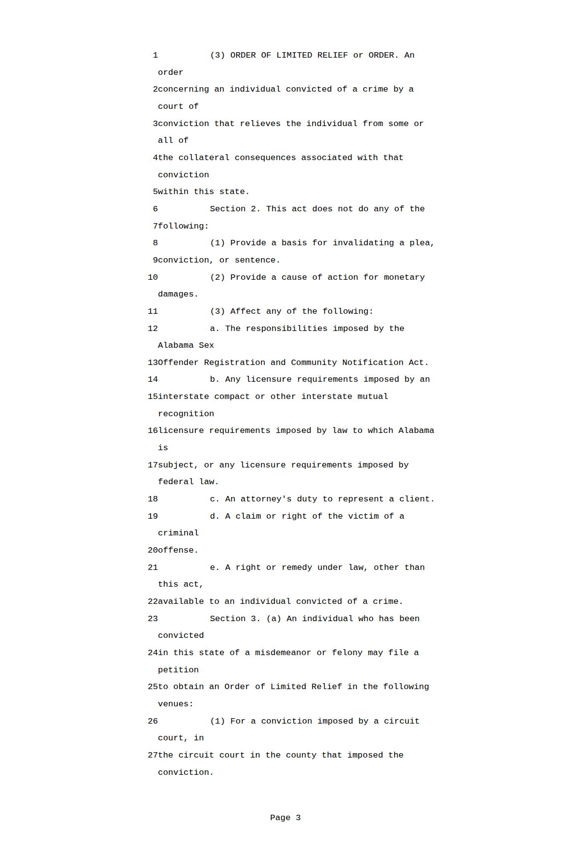| 1 | (3) ORDER OF LIMITED RELIEF or ORDER. An order |
| 2 | concerning an individual convicted of a crime by a court of |
| 3 | conviction that relieves the individual from some or all of |
| 4 | the collateral consequences associated with that conviction |
| 5 | within this state. |
| 6 | Section 2. This act does not do any of the |
| 7 | following: |
| 8 | (1) Provide a basis for invalidating a plea, |
| 9 | conviction, or sentence. |
| 10 | (2) Provide a cause of action for monetary damages. |
| 11 | (3) Affect any of the following: |
| 12 | a. The responsibilities imposed by the Alabama Sex |
| 13 | Offender Registration and Community Notification Act. |
| 14 | b. Any licensure requirements imposed by an |
| 15 | interstate compact or other interstate mutual recognition |
| 16 | licensure requirements imposed by law to which Alabama is |
| 17 | subject, or any licensure requirements imposed by federal law. |
| 18 | c. An attorney's duty to represent a client. |
| 19 | d. A claim or right of the victim of a criminal |
| 20 | offense. |
| 21 | e. A right or remedy under law, other than this act, |
| 22 | available to an individual convicted of a crime. |
| 23 | Section 3. (a) An individual who has been convicted |
| 24 | in this state of a misdemeanor or felony may file a petition |
| 25 | to obtain an Order of Limited Relief in the following venues: |
| 26 | (1) For a conviction imposed by a circuit court, in |
| 27 | the circuit court in the county that imposed the conviction. |
Page 3